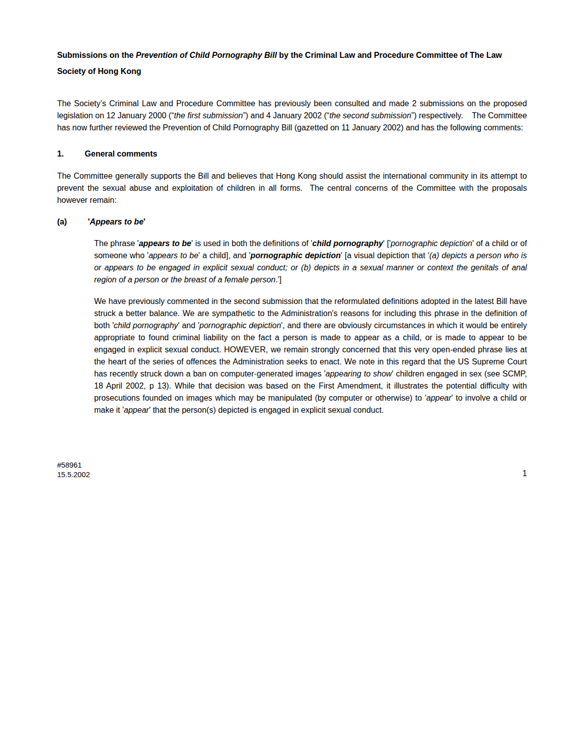Submissions on the Prevention of Child Pornography Bill by the Criminal Law and Procedure Committee of The Law Society of Hong Kong
The Society’s Criminal Law and Procedure Committee has previously been consulted and made 2 submissions on the proposed legislation on 12 January 2000 (“the first submission”) and 4 January 2002 (“the second submission”) respectively. The Committee has now further reviewed the Prevention of Child Pornography Bill (gazetted on 11 January 2002) and has the following comments:
1. General comments
The Committee generally supports the Bill and believes that Hong Kong should assist the international community in its attempt to prevent the sexual abuse and exploitation of children in all forms. The central concerns of the Committee with the proposals however remain:
(a) 'Appears to be'
The phrase 'appears to be' is used in both the definitions of 'child pornography' ['pornographic depiction' of a child or of someone who 'appears to be' a child], and 'pornographic depiction' [a visual depiction that '(a) depicts a person who is or appears to be engaged in explicit sexual conduct; or (b) depicts in a sexual manner or context the genitals of anal region of a person or the breast of a female person.']
We have previously commented in the second submission that the reformulated definitions adopted in the latest Bill have struck a better balance. We are sympathetic to the Administration's reasons for including this phrase in the definition of both 'child pornography' and 'pornographic depiction', and there are obviously circumstances in which it would be entirely appropriate to found criminal liability on the fact a person is made to appear as a child, or is made to appear to be engaged in explicit sexual conduct. HOWEVER, we remain strongly concerned that this very open-ended phrase lies at the heart of the series of offences the Administration seeks to enact. We note in this regard that the US Supreme Court has recently struck down a ban on computer-generated images 'appearing to show' children engaged in sex (see SCMP, 18 April 2002, p 13). While that decision was based on the First Amendment, it illustrates the potential difficulty with prosecutions founded on images which may be manipulated (by computer or otherwise) to 'appear' to involve a child or make it 'appear' that the person(s) depicted is engaged in explicit sexual conduct.
#58961
15.5.2002
1